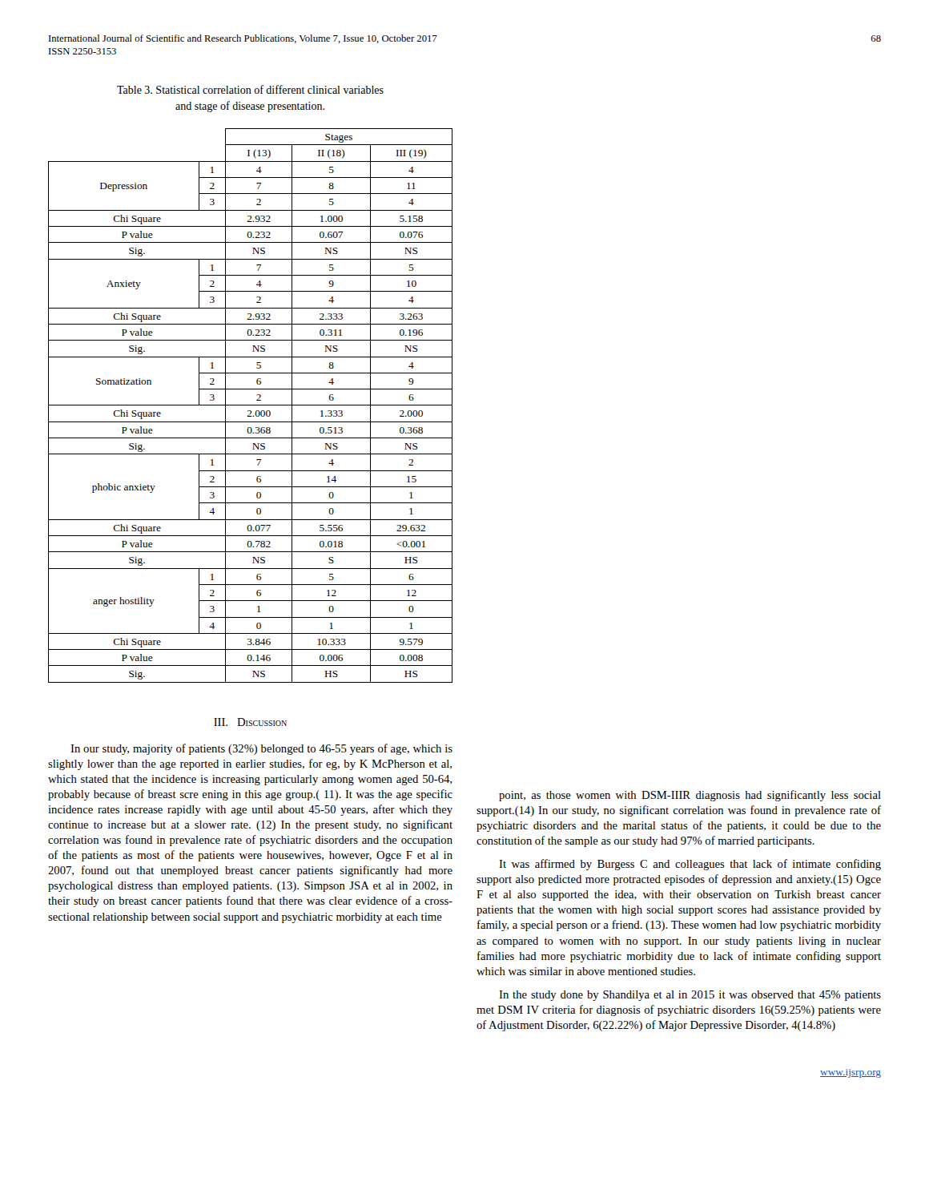International Journal of Scientific and Research Publications, Volume 7, Issue 10, October 2017 ISSN 2250-3153 68
Table 3. Statistical correlation of different clinical variables
and stage of disease presentation.
| | Stages |
| | I (13) | II (18) | III (19) |
| Depression | 1 | 4 | 5 | 4 |
| 2 | 7 | 8 | 11 |
| 3 | 2 | 5 | 4 |
| Chi Square | 2.932 | 1.000 | 5.158 |
| P value | 0.232 | 0.607 | 0.076 |
| Sig. | NS | NS | NS |
| Anxiety | 1 | 7 | 5 | 5 |
| 2 | 4 | 9 | 10 |
| 3 | 2 | 4 | 4 |
| Chi Square | 2.932 | 2.333 | 3.263 |
| P value | 0.232 | 0.311 | 0.196 |
| Sig. | NS | NS | NS |
| Somatization | 1 | 5 | 8 | 4 |
| 2 | 6 | 4 | 9 |
| 3 | 2 | 6 | 6 |
| Chi Square | 2.000 | 1.333 | 2.000 |
| P value | 0.368 | 0.513 | 0.368 |
| Sig. | NS | NS | NS |
| phobic anxiety | 1 | 7 | 4 | 2 |
| 2 | 6 | 14 | 15 |
| 3 | 0 | 0 | 1 |
| 4 | 0 | 0 | 1 |
| Chi Square | 0.077 | 5.556 | 29.632 |
| P value | 0.782 | 0.018 | <0.001 |
| Sig. | NS | S | HS |
| anger hostility | 1 | 6 | 5 | 6 |
| 2 | 6 | 12 | 12 |
| 3 | 1 | 0 | 0 |
| 4 | 0 | 1 | 1 |
| Chi Square | 3.846 | 10.333 | 9.579 |
| P value | 0.146 | 0.006 | 0.008 |
| Sig. | NS | HS | HS |
III. Discussion
In our study, majority of patients (32%) belonged to 46-55 years of age, which is slightly lower than the age reported in earlier studies, for eg, by K McPherson et al, which stated that the incidence is increasing particularly among women aged 50-64, probably because of breast scre ening in this age group.( 11). It was the age specific incidence rates increase rapidly with age until about 45-50 years, after which they continue to increase but at a slower rate. (12) In the present study, no significant correlation was found in prevalence rate of psychiatric disorders and the occupation of the patients as most of the patients were housewives, however, Ogce F et al in 2007, found out that unemployed breast cancer patients significantly had more psychological distress than employed patients. (13). Simpson JSA et al in 2002, in their study on breast cancer patients found that there was clear evidence of a cross-sectional relationship between social support and psychiatric morbidity at each time
point, as those women with DSM-IIIR diagnosis had significantly less social support.(14) In our study, no significant correlation was found in prevalence rate of psychiatric disorders and the marital status of the patients, it could be due to the constitution of the sample as our study had 97% of married participants.
It was affirmed by Burgess C and colleagues that lack of intimate confiding support also predicted more protracted episodes of depression and anxiety.(15) Ogce F et al also supported the idea, with their observation on Turkish breast cancer patients that the women with high social support scores had assistance provided by family, a special person or a friend. (13). These women had low psychiatric morbidity as compared to women with no support. In our study patients living in nuclear families had more psychiatric morbidity due to lack of intimate confiding support which was similar in above mentioned studies.
In the study done by Shandilya et al in 2015 it was observed that 45% patients met DSM IV criteria for diagnosis of psychiatric disorders 16(59.25%) patients were of Adjustment Disorder, 6(22.22%) of Major Depressive Disorder, 4(14.8%)
www.ijsrp.org